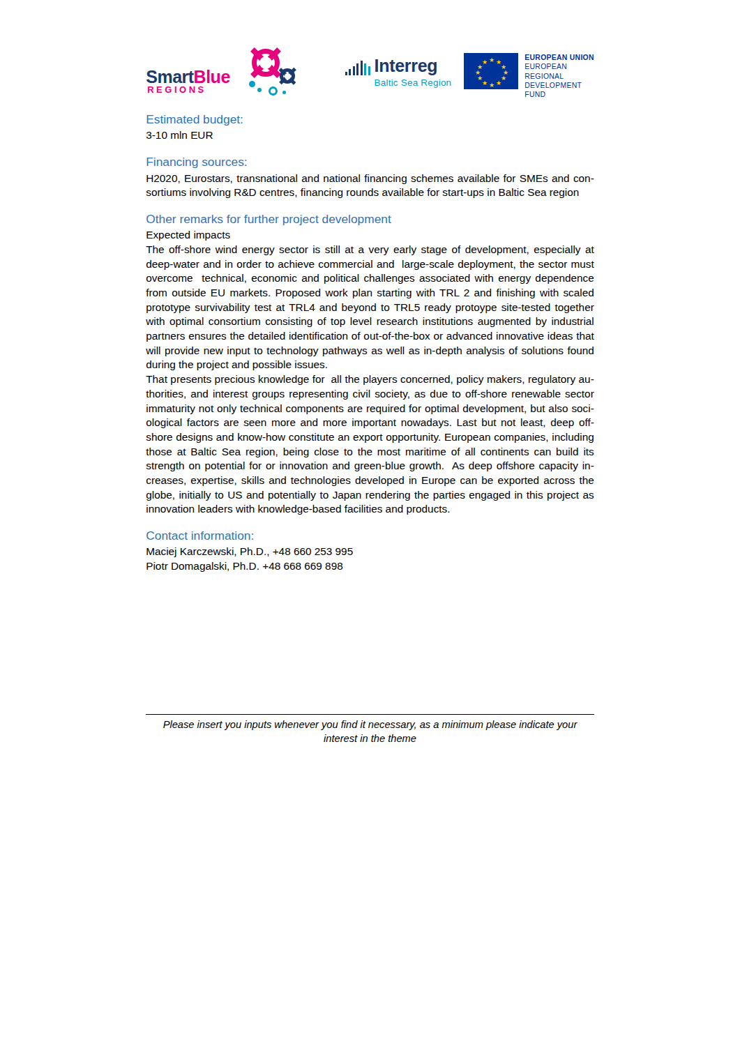Smart Blue
REGIONS
Interreg
Baltic Sea Region
★ ★ ★ ★ ★ ★ ★ ★ ★ ★ ★ ★
EUROPEAN UNION
EUROPEAN
REGIONAL
DEVELOPMENT
FUND
Estimated budget:
3-10 mln EUR
Financing sources:
H2020, Eurostars, transnational and national financing schemes available for SMEs and consortiums involving R&D centres, financing rounds available for start-ups in Baltic Sea region
Other remarks for further project development
Expected impacts
The off-shore wind energy sector is still at a very early stage of development, especially at deep-water and in order to achieve commercial and large-scale deployment, the sector must overcome technical, economic and political challenges associated with energy dependence from outside EU markets. Proposed work plan starting with TRL 2 and finishing with scaled prototype survivability test at TRL4 and beyond to TRL5 ready protoype site-tested together with optimal consortium consisting of top level research institutions augmented by industrial partners ensures the detailed identification of out-of-the-box or advanced innovative ideas that will provide new input to technology pathways as well as in-depth analysis of solutions found during the project and possible issues.
That presents precious knowledge for all the players concerned, policy makers, regulatory authorities, and interest groups representing civil society, as due to off-shore renewable sector immaturity not only technical components are required for optimal development, but also sociological factors are seen more and more important nowadays. Last but not least, deep offshore designs and know-how constitute an export opportunity. European companies, including those at Baltic Sea region, being close to the most maritime of all continents can build its strength on potential for or innovation and green-blue growth. As deep offshore capacity increases, expertise, skills and technologies developed in Europe can be exported across the globe, initially to US and potentially to Japan rendering the parties engaged in this project as innovation leaders with knowledge-based facilities and products.
Contact information:
Maciej Karczewski, Ph.D., +48 660 253 995
Piotr Domagalski, Ph.D. +48 668 669 898
Please insert you inputs whenever you find it necessary, as a minimum please indicate your interest in the theme